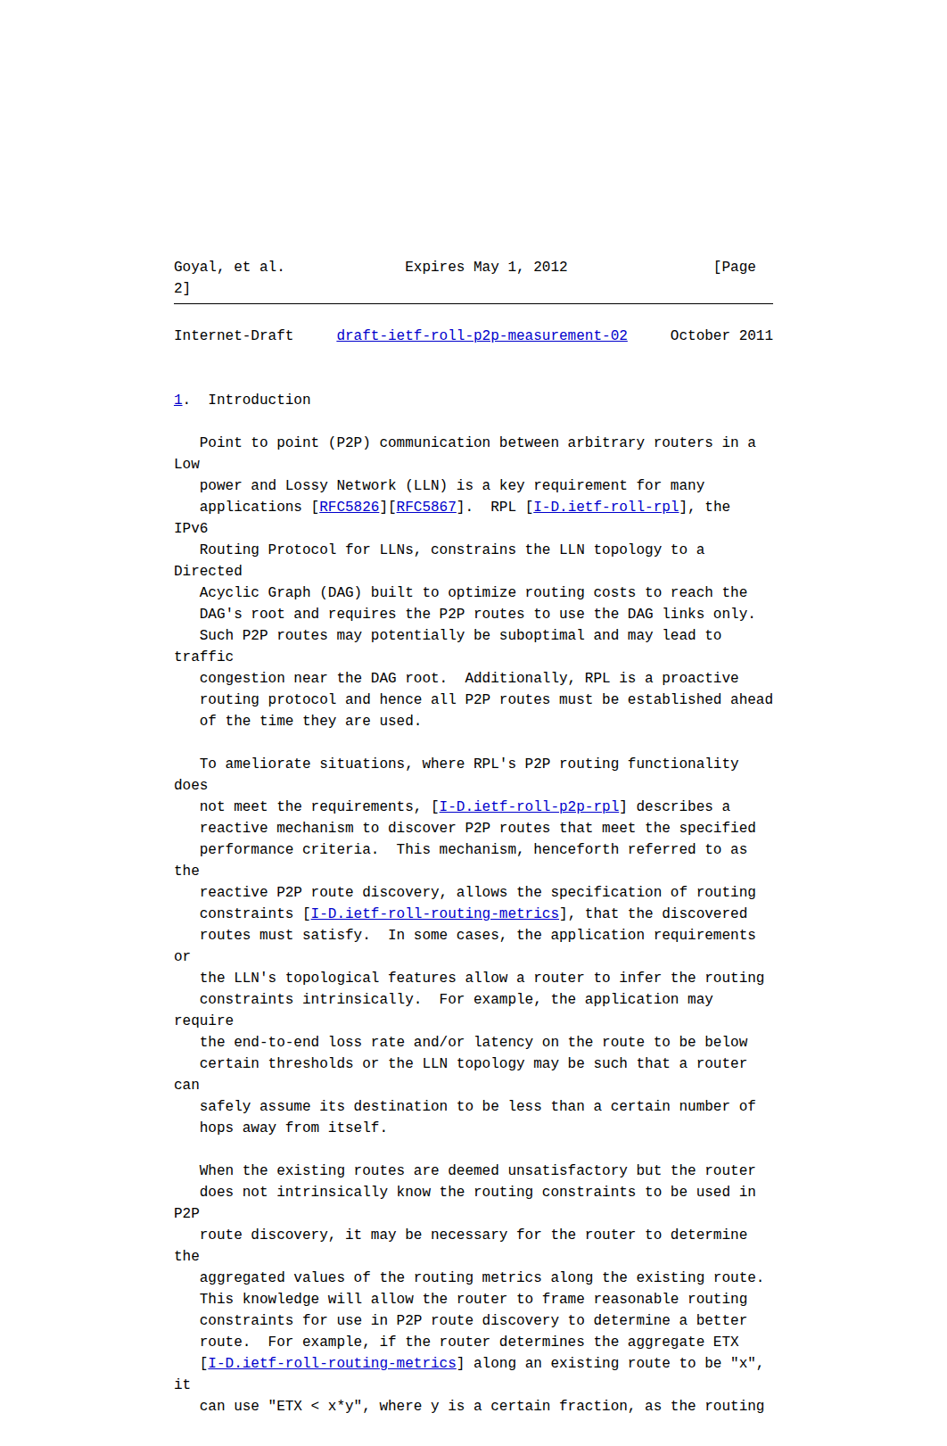Goyal, et al.              Expires May 1, 2012                 [Page 2]
Internet-Draft     draft-ietf-roll-p2p-measurement-02     October 2011


1.  Introduction

   Point to point (P2P) communication between arbitrary routers in a Low
   power and Lossy Network (LLN) is a key requirement for many
   applications [RFC5826][RFC5867].  RPL [I-D.ietf-roll-rpl], the IPv6
   Routing Protocol for LLNs, constrains the LLN topology to a Directed
   Acyclic Graph (DAG) built to optimize routing costs to reach the
   DAG's root and requires the P2P routes to use the DAG links only.
   Such P2P routes may potentially be suboptimal and may lead to traffic
   congestion near the DAG root.  Additionally, RPL is a proactive
   routing protocol and hence all P2P routes must be established ahead
   of the time they are used.

   To ameliorate situations, where RPL's P2P routing functionality does
   not meet the requirements, [I-D.ietf-roll-p2p-rpl] describes a
   reactive mechanism to discover P2P routes that meet the specified
   performance criteria.  This mechanism, henceforth referred to as the
   reactive P2P route discovery, allows the specification of routing
   constraints [I-D.ietf-roll-routing-metrics], that the discovered
   routes must satisfy.  In some cases, the application requirements or
   the LLN's topological features allow a router to infer the routing
   constraints intrinsically.  For example, the application may require
   the end-to-end loss rate and/or latency on the route to be below
   certain thresholds or the LLN topology may be such that a router can
   safely assume its destination to be less than a certain number of
   hops away from itself.

   When the existing routes are deemed unsatisfactory but the router
   does not intrinsically know the routing constraints to be used in P2P
   route discovery, it may be necessary for the router to determine the
   aggregated values of the routing metrics along the existing route.
   This knowledge will allow the router to frame reasonable routing
   constraints for use in P2P route discovery to determine a better
   route.  For example, if the router determines the aggregate ETX
   [I-D.ietf-roll-routing-metrics] along an existing route to be "x", it
   can use "ETX < x*y", where y is a certain fraction, as the routing